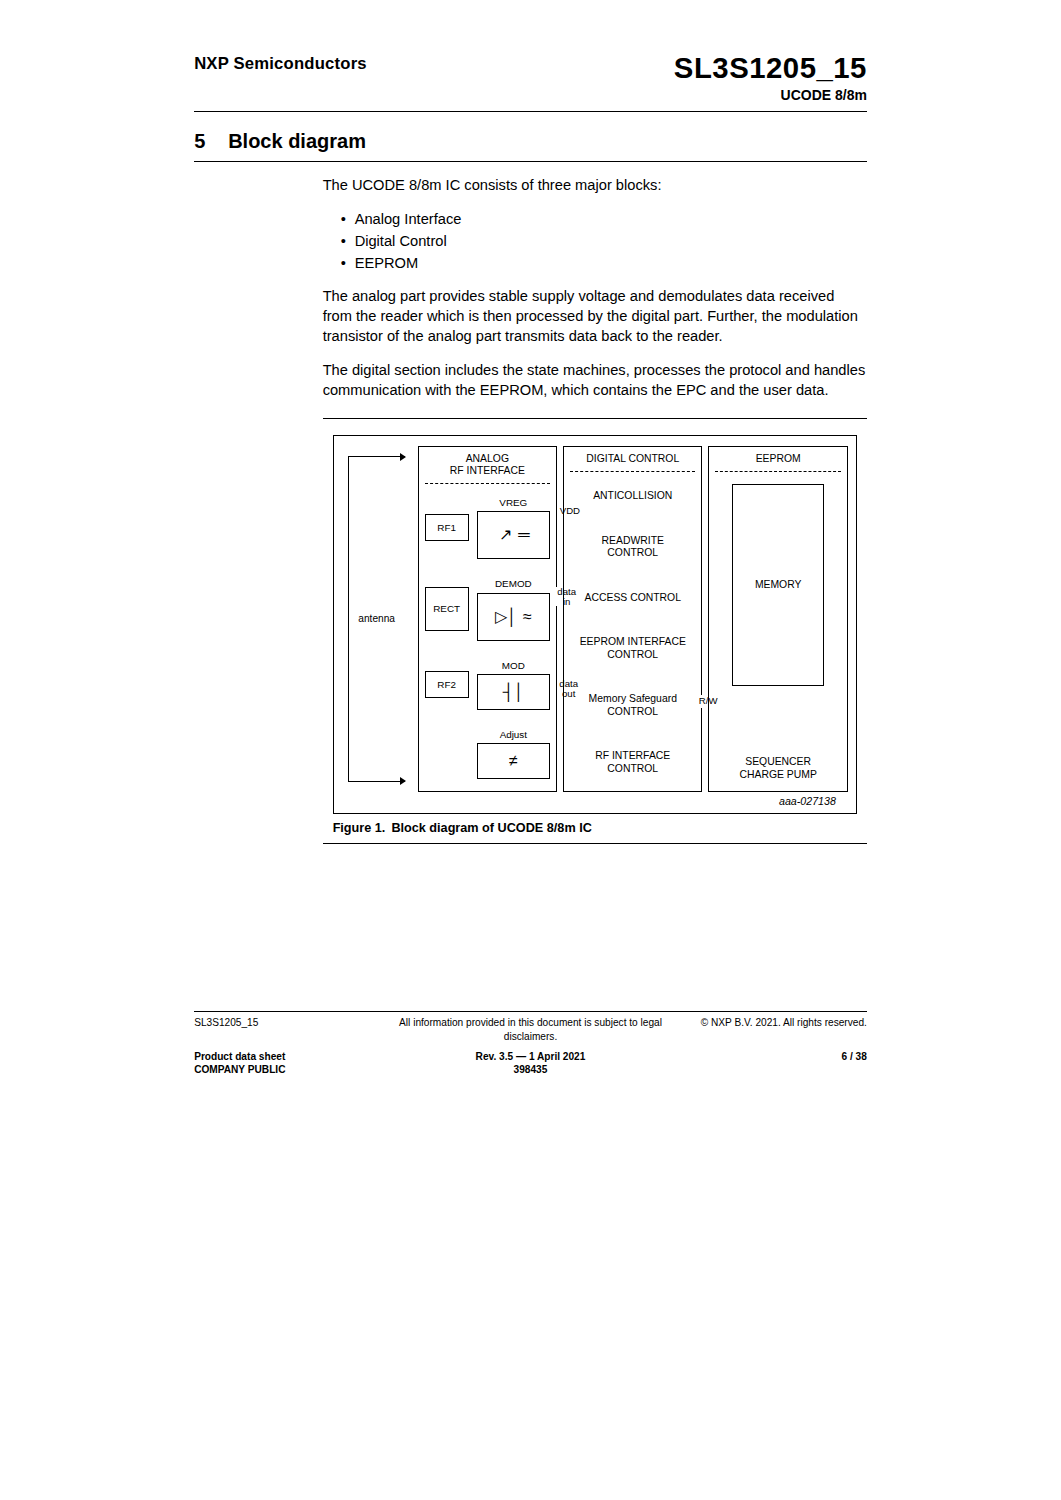NXP Semiconductors
SL3S1205_15
UCODE 8/8m
5 Block diagram
The UCODE 8/8m IC consists of three major blocks:
Analog Interface
Digital Control
EEPROM
The analog part provides stable supply voltage and demodulates data received from the reader which is then processed by the digital part. Further, the modulation transistor of the analog part transmits data back to the reader.
The digital section includes the state machines, processes the protocol and handles communication with the EEPROM, which contains the EPC and the user data.
antenna
ANALOG
RF INTERFACE
RF1
VREG
RECT
DEMOD
RF2
MOD
Adjust
VDD data
in data
out
DIGITAL CONTROL
ANTICOLLISION
READWRITE
CONTROL
ACCESS CONTROL
EEPROM INTERFACE
CONTROL
Memory Safeguard
CONTROL
RF INTERFACE
CONTROL
R/W
EEPROM
MEMORY
SEQUENCER
CHARGE PUMP
aaa-027138
Figure 1. Block diagram of UCODE 8/8m IC
SL3S1205_15
All information provided in this document is subject to legal disclaimers.
© NXP B.V. 2021. All rights reserved.
Product data sheet
COMPANY PUBLIC
Rev. 3.5 — 1 April 2021
398435
6 / 38